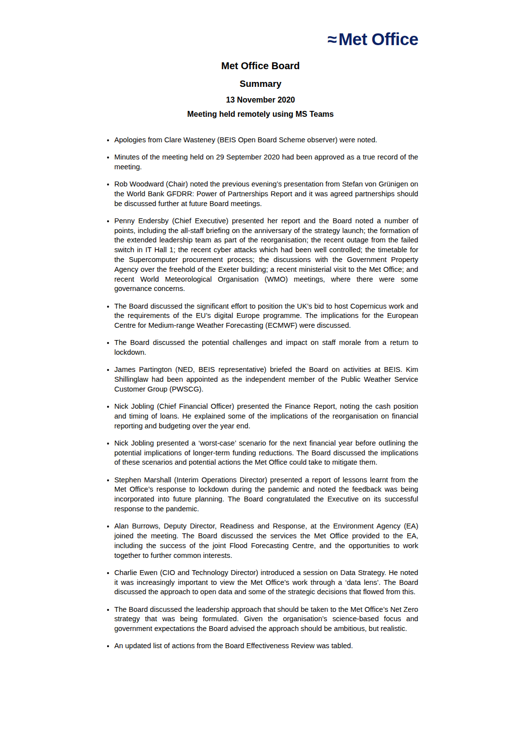≈Met Office
Met Office Board
Summary
13 November 2020
Meeting held remotely using MS Teams
Apologies from Clare Wasteney (BEIS Open Board Scheme observer) were noted.
Minutes of the meeting held on 29 September 2020 had been approved as a true record of the meeting.
Rob Woodward (Chair) noted the previous evening’s presentation from Stefan von Grünigen on the World Bank GFDRR: Power of Partnerships Report and it was agreed partnerships should be discussed further at future Board meetings.
Penny Endersby (Chief Executive) presented her report and the Board noted a number of points, including the all-staff briefing on the anniversary of the strategy launch; the formation of the extended leadership team as part of the reorganisation; the recent outage from the failed switch in IT Hall 1; the recent cyber attacks which had been well controlled; the timetable for the Supercomputer procurement process; the discussions with the Government Property Agency over the freehold of the Exeter building; a recent ministerial visit to the Met Office; and recent World Meteorological Organisation (WMO) meetings, where there were some governance concerns.
The Board discussed the significant effort to position the UK’s bid to host Copernicus work and the requirements of the EU’s digital Europe programme. The implications for the European Centre for Medium-range Weather Forecasting (ECMWF) were discussed.
The Board discussed the potential challenges and impact on staff morale from a return to lockdown.
James Partington (NED, BEIS representative) briefed the Board on activities at BEIS. Kim Shillinglaw had been appointed as the independent member of the Public Weather Service Customer Group (PWSCG).
Nick Jobling (Chief Financial Officer) presented the Finance Report, noting the cash position and timing of loans. He explained some of the implications of the reorganisation on financial reporting and budgeting over the year end.
Nick Jobling presented a ‘worst-case’ scenario for the next financial year before outlining the potential implications of longer-term funding reductions. The Board discussed the implications of these scenarios and potential actions the Met Office could take to mitigate them.
Stephen Marshall (Interim Operations Director) presented a report of lessons learnt from the Met Office’s response to lockdown during the pandemic and noted the feedback was being incorporated into future planning. The Board congratulated the Executive on its successful response to the pandemic.
Alan Burrows, Deputy Director, Readiness and Response, at the Environment Agency (EA) joined the meeting. The Board discussed the services the Met Office provided to the EA, including the success of the joint Flood Forecasting Centre, and the opportunities to work together to further common interests.
Charlie Ewen (CIO and Technology Director) introduced a session on Data Strategy. He noted it was increasingly important to view the Met Office’s work through a ‘data lens’. The Board discussed the approach to open data and some of the strategic decisions that flowed from this.
The Board discussed the leadership approach that should be taken to the Met Office’s Net Zero strategy that was being formulated. Given the organisation’s science-based focus and government expectations the Board advised the approach should be ambitious, but realistic.
An updated list of actions from the Board Effectiveness Review was tabled.